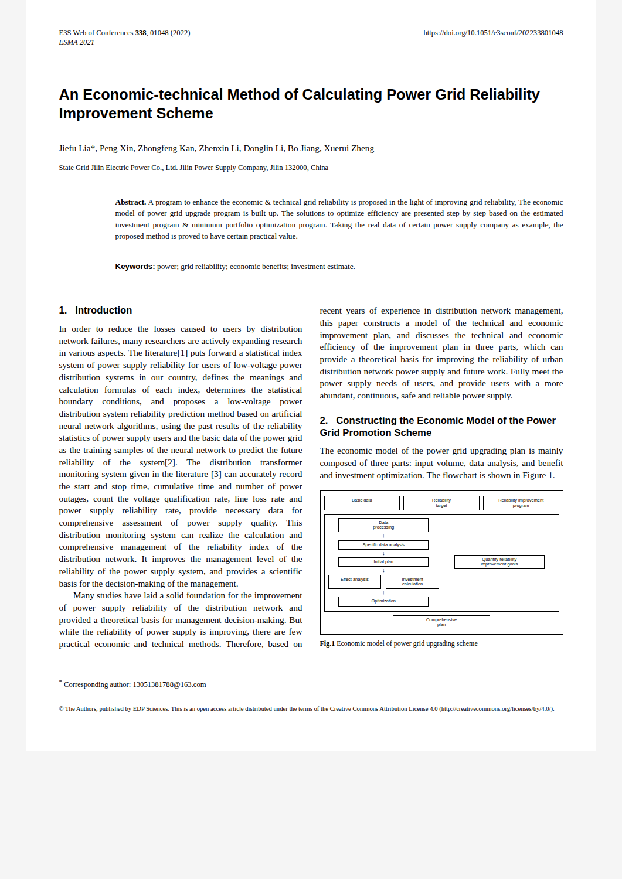E3S Web of Conferences 338, 01048 (2022)
ESMA 2021
https://doi.org/10.1051/e3sconf/202233801048
An Economic-technical Method of Calculating Power Grid Reliability Improvement Scheme
Jiefu Lia*, Peng Xin, Zhongfeng Kan, Zhenxin Li, Donglin Li, Bo Jiang, Xuerui Zheng
State Grid Jilin Electric Power Co., Ltd. Jilin Power Supply Company, Jilin 132000, China
Abstract. A program to enhance the economic & technical grid reliability is proposed in the light of improving grid reliability, The economic model of power grid upgrade program is built up. The solutions to optimize efficiency are presented step by step based on the estimated investment program & minimum portfolio optimization program. Taking the real data of certain power supply company as example, the proposed method is proved to have certain practical value.
Keywords: power; grid reliability; economic benefits; investment estimate.
1. Introduction
In order to reduce the losses caused to users by distribution network failures, many researchers are actively expanding research in various aspects. The literature[1] puts forward a statistical index system of power supply reliability for users of low-voltage power distribution systems in our country, defines the meanings and calculation formulas of each index, determines the statistical boundary conditions, and proposes a low-voltage power distribution system reliability prediction method based on artificial neural network algorithms, using the past results of the reliability statistics of power supply users and the basic data of the power grid as the training samples of the neural network to predict the future reliability of the system[2]. The distribution transformer monitoring system given in the literature [3] can accurately record the start and stop time, cumulative time and number of power outages, count the voltage qualification rate, line loss rate and power supply reliability rate, provide necessary data for comprehensive assessment of power supply quality. This distribution monitoring system can realize the calculation and comprehensive management of the reliability index of the distribution network. It improves the management level of the reliability of the power supply system, and provides a scientific basis for the decision-making of the management.
Many studies have laid a solid foundation for the improvement of power supply reliability of the distribution network and provided a theoretical basis for management decision-making. But while the reliability of power supply is improving, there are few practical economic and technical methods. Therefore, based on recent years of experience in distribution network management, this paper constructs a model of the technical and economic improvement plan, and discusses the technical and economic efficiency of the improvement plan in three parts, which can provide a theoretical basis for improving the reliability of urban distribution network power supply and future work. Fully meet the power supply needs of users, and provide users with a more abundant, continuous, safe and reliable power supply.
2. Constructing the Economic Model of the Power Grid Promotion Scheme
The economic model of the power grid upgrading plan is mainly composed of three parts: input volume, data analysis, and benefit and investment optimization. The flowchart is shown in Figure 1.
Basic data
Reliability
target
Reliability improvement
program
Data
processing
↓
Specific data analysis
↓
Initial plan
↓
Effect analysis
Investment
calculation
↓
Optimization
Quantify reliability
improvement goals
Comprehensive
plan
Fig.1 Economic model of power grid upgrading scheme
* Corresponding author: 13051381788@163.com
© The Authors, published by EDP Sciences. This is an open access article distributed under the terms of the Creative Commons Attribution License 4.0 (http://creativecommons.org/licenses/by/4.0/).